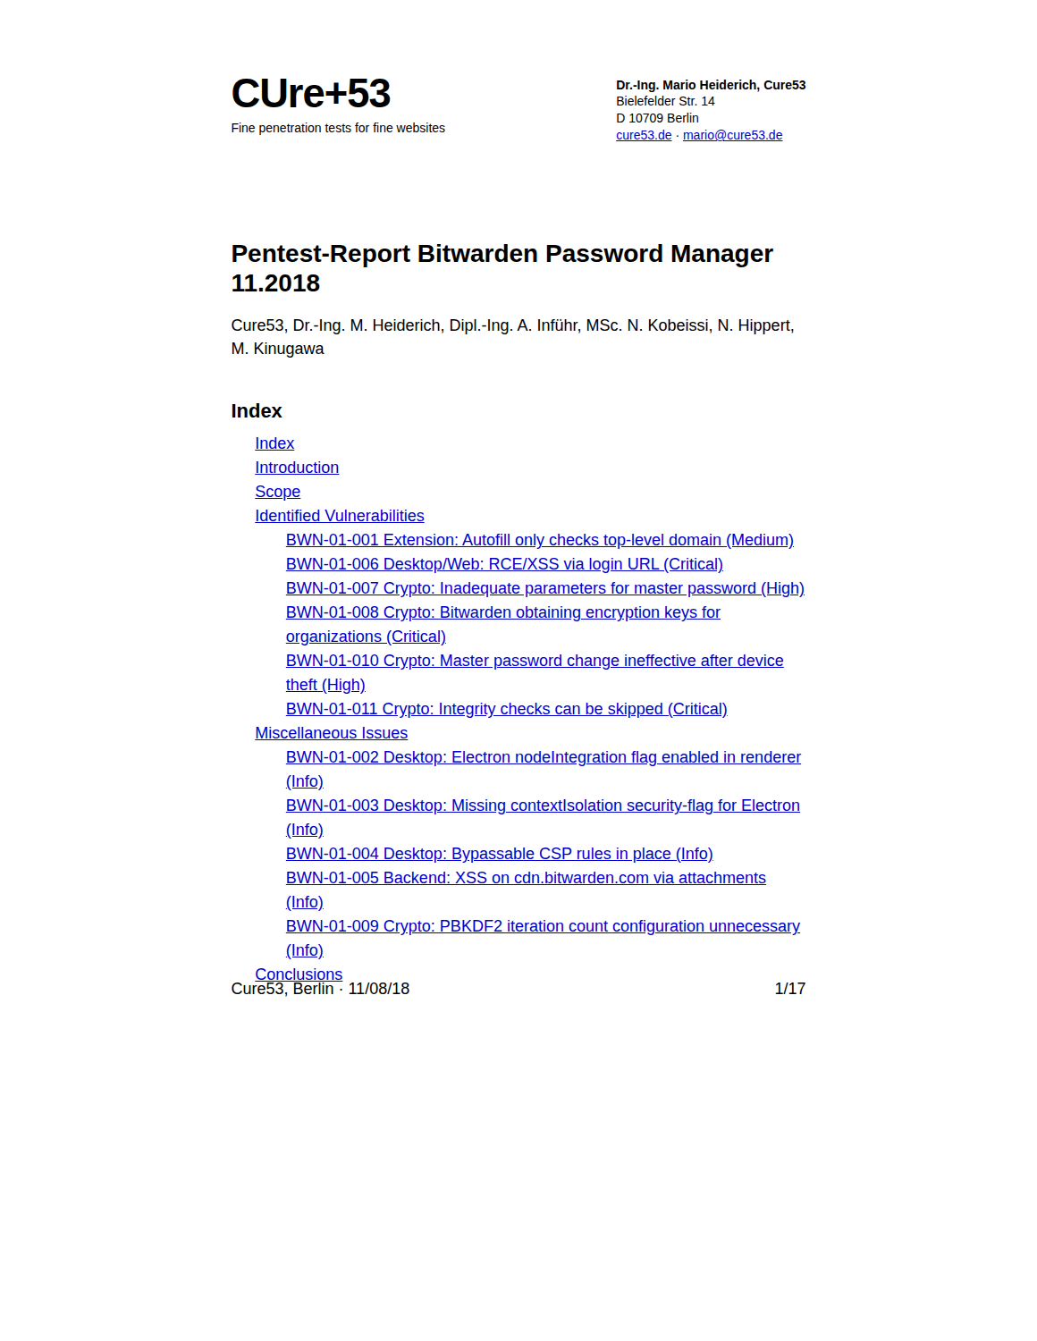CUre+53
Fine penetration tests for fine websites
Dr.-Ing. Mario Heiderich, Cure53
Bielefelder Str. 14
D 10709 Berlin
cure53.de · mario@cure53.de
Pentest-Report Bitwarden Password Manager 11.2018
Cure53, Dr.-Ing. M. Heiderich, Dipl.-Ing. A. Inführ, MSc. N. Kobeissi, N. Hippert, M. Kinugawa
Index
Index
Introduction
Scope
Identified Vulnerabilities
BWN-01-001 Extension: Autofill only checks top-level domain (Medium)
BWN-01-006 Desktop/Web: RCE/XSS via login URL (Critical)
BWN-01-007 Crypto: Inadequate parameters for master password (High)
BWN-01-008 Crypto: Bitwarden obtaining encryption keys for organizations (Critical)
BWN-01-010 Crypto: Master password change ineffective after device theft (High)
BWN-01-011 Crypto: Integrity checks can be skipped (Critical)
Miscellaneous Issues
BWN-01-002 Desktop: Electron nodeIntegration flag enabled in renderer (Info)
BWN-01-003 Desktop: Missing contextIsolation security-flag for Electron (Info)
BWN-01-004 Desktop: Bypassable CSP rules in place (Info)
BWN-01-005 Backend: XSS on cdn.bitwarden.com via attachments (Info)
BWN-01-009 Crypto: PBKDF2 iteration count configuration unnecessary (Info)
Conclusions
Cure53, Berlin · 11/08/18
1/17